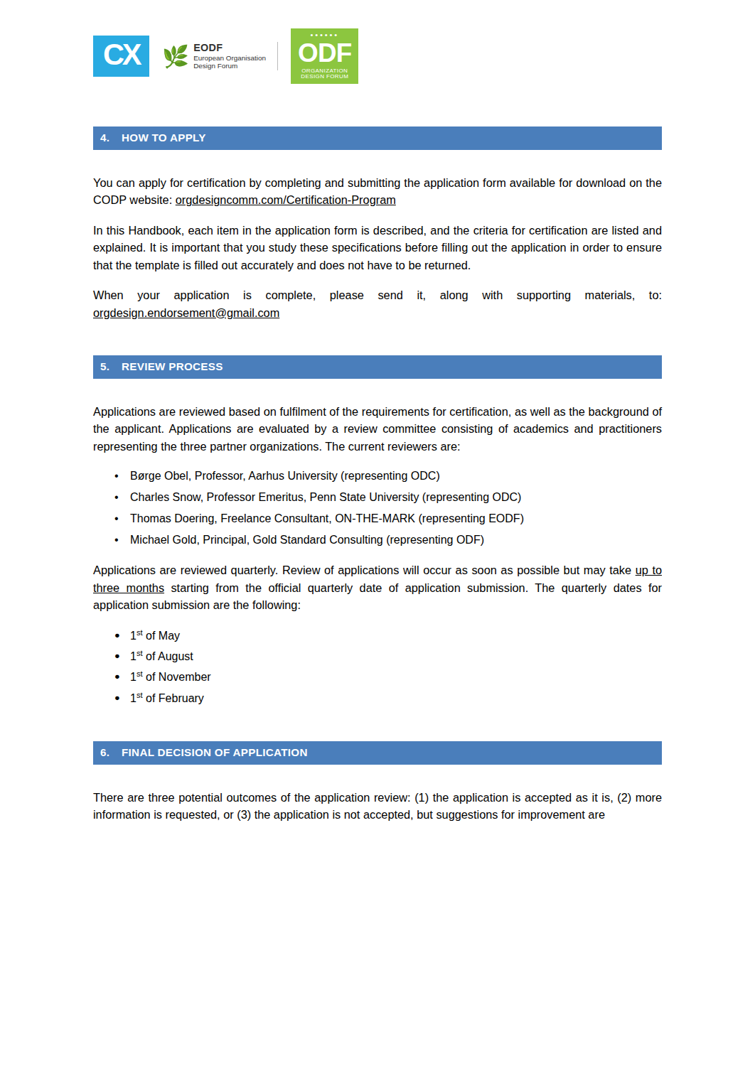CX
🌿 EODFEuropean Organisation
Design Forum
•••••• ODF ORGANIZATION
DESIGN FORUM
4. HOW TO APPLY
You can apply for certification by completing and submitting the application form available for download on the CODP website: orgdesigncomm.com/Certification-Program
In this Handbook, each item in the application form is described, and the criteria for certification are listed and explained. It is important that you study these specifications before filling out the application in order to ensure that the template is filled out accurately and does not have to be returned.
When your application is complete, please send it, along with supporting materials, to: orgdesign.endorsement@gmail.com
5. REVIEW PROCESS
Applications are reviewed based on fulfilment of the requirements for certification, as well as the background of the applicant. Applications are evaluated by a review committee consisting of academics and practitioners representing the three partner organizations. The current reviewers are:
Børge Obel, Professor, Aarhus University (representing ODC)
Charles Snow, Professor Emeritus, Penn State University (representing ODC)
Thomas Doering, Freelance Consultant, ON-THE-MARK (representing EODF)
Michael Gold, Principal, Gold Standard Consulting (representing ODF)
Applications are reviewed quarterly. Review of applications will occur as soon as possible but may take up to three months starting from the official quarterly date of application submission. The quarterly dates for application submission are the following:
1st of May
1st of August
1st of November
1st of February
6. FINAL DECISION OF APPLICATION
There are three potential outcomes of the application review: (1) the application is accepted as it is, (2) more information is requested, or (3) the application is not accepted, but suggestions for improvement are